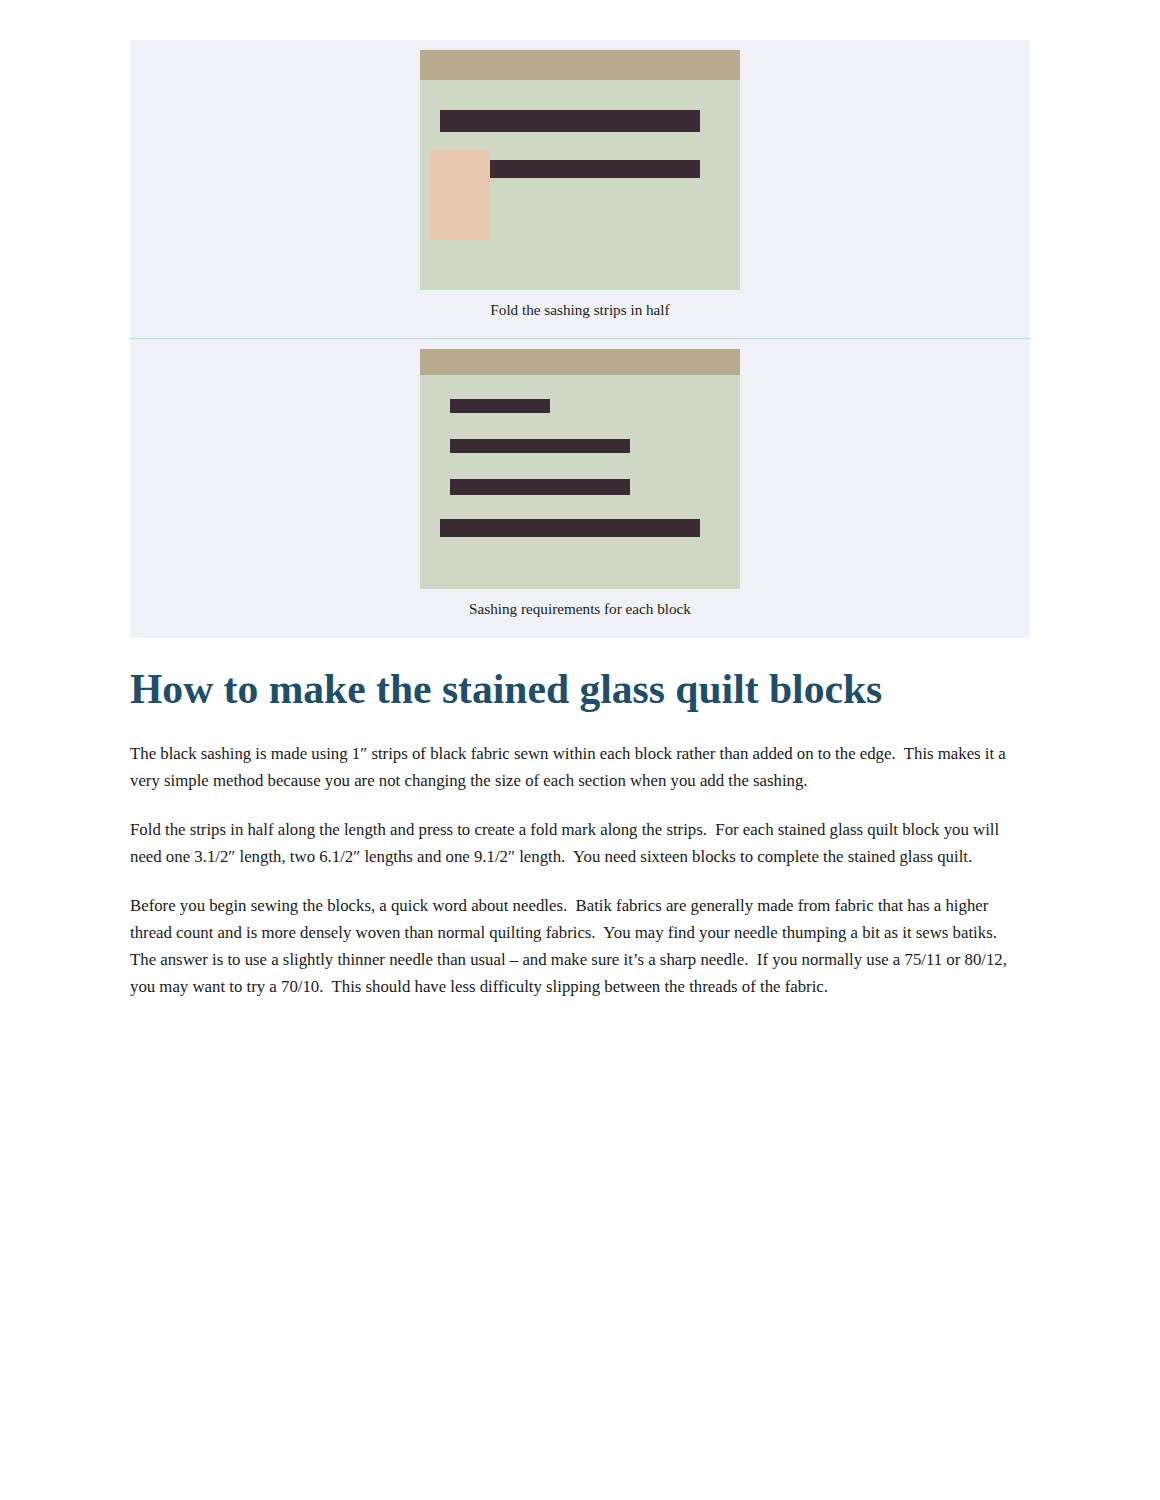Fold the sashing strips in half
Sashing requirements for each block
How to make the stained glass quilt blocks
The black sashing is made using 1″ strips of black fabric sewn within each block rather than added on to the edge. This makes it a very simple method because you are not changing the size of each section when you add the sashing.
Fold the strips in half along the length and press to create a fold mark along the strips. For each stained glass quilt block you will need one 3.1/2″ length, two 6.1/2″ lengths and one 9.1/2″ length. You need sixteen blocks to complete the stained glass quilt.
Before you begin sewing the blocks, a quick word about needles. Batik fabrics are generally made from fabric that has a higher thread count and is more densely woven than normal quilting fabrics. You may find your needle thumping a bit as it sews batiks. The answer is to use a slightly thinner needle than usual – and make sure it’s a sharp needle. If you normally use a 75/11 or 80/12, you may want to try a 70/10. This should have less difficulty slipping between the threads of the fabric.